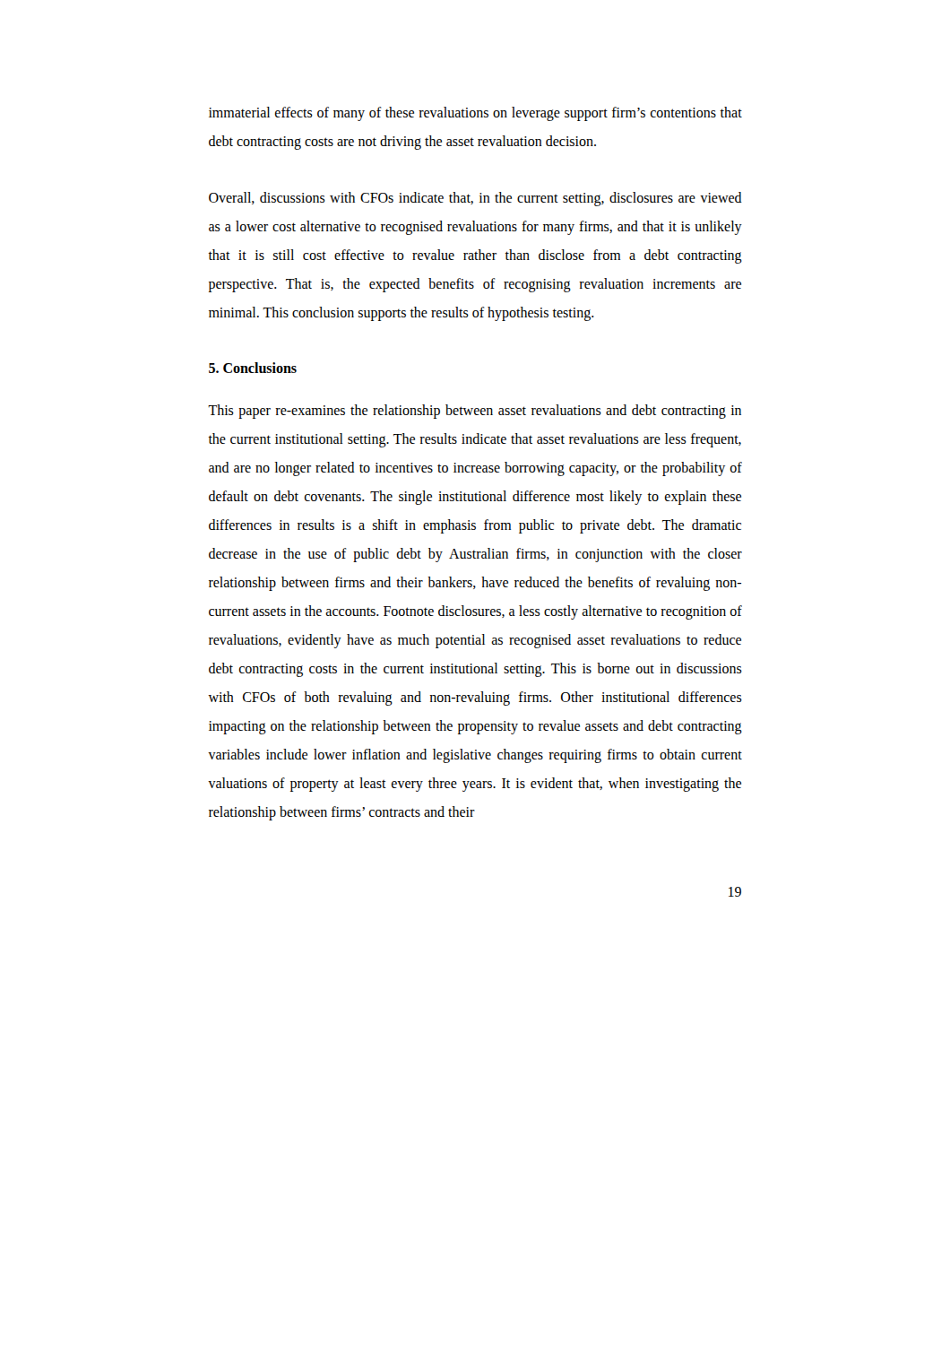immaterial effects of many of these revaluations on leverage support firm’s contentions that debt contracting costs are not driving the asset revaluation decision.
Overall, discussions with CFOs indicate that, in the current setting, disclosures are viewed as a lower cost alternative to recognised revaluations for many firms, and that it is unlikely that it is still cost effective to revalue rather than disclose from a debt contracting perspective. That is, the expected benefits of recognising revaluation increments are minimal. This conclusion supports the results of hypothesis testing.
5. Conclusions
This paper re-examines the relationship between asset revaluations and debt contracting in the current institutional setting. The results indicate that asset revaluations are less frequent, and are no longer related to incentives to increase borrowing capacity, or the probability of default on debt covenants. The single institutional difference most likely to explain these differences in results is a shift in emphasis from public to private debt. The dramatic decrease in the use of public debt by Australian firms, in conjunction with the closer relationship between firms and their bankers, have reduced the benefits of revaluing non-current assets in the accounts. Footnote disclosures, a less costly alternative to recognition of revaluations, evidently have as much potential as recognised asset revaluations to reduce debt contracting costs in the current institutional setting. This is borne out in discussions with CFOs of both revaluing and non-revaluing firms. Other institutional differences impacting on the relationship between the propensity to revalue assets and debt contracting variables include lower inflation and legislative changes requiring firms to obtain current valuations of property at least every three years. It is evident that, when investigating the relationship between firms’ contracts and their
19